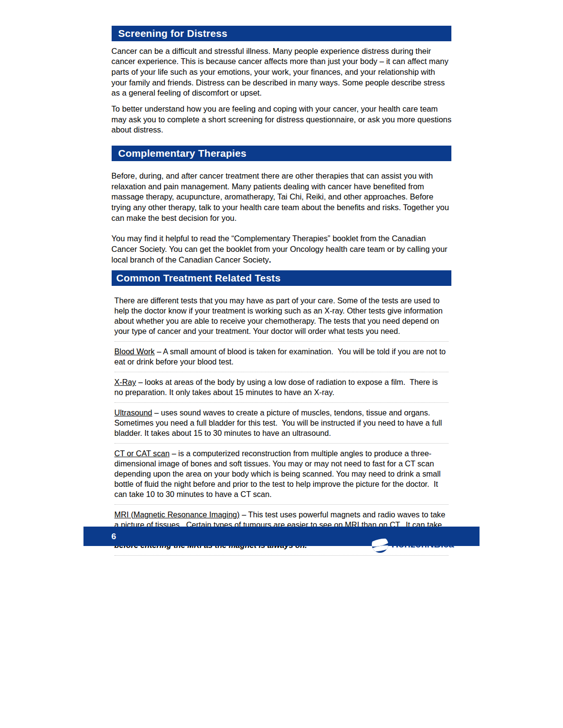Screening for Distress
Cancer can be a difficult and stressful illness. Many people experience distress during their cancer experience. This is because cancer affects more than just your body – it can affect many parts of your life such as your emotions, your work, your finances, and your relationship with your family and friends. Distress can be described in many ways. Some people describe stress as a general feeling of discomfort or upset.
To better understand how you are feeling and coping with your cancer, your health care team may ask you to complete a short screening for distress questionnaire, or ask you more questions about distress.
Complementary Therapies
Before, during, and after cancer treatment there are other therapies that can assist you with relaxation and pain management. Many patients dealing with cancer have benefited from massage therapy, acupuncture, aromatherapy, Tai Chi, Reiki, and other approaches. Before trying any other therapy, talk to your health care team about the benefits and risks. Together you can make the best decision for you.
You may find it helpful to read the “Complementary Therapies” booklet from the Canadian Cancer Society. You can get the booklet from your Oncology health care team or by calling your local branch of the Canadian Cancer Society.
Common Treatment Related Tests
There are different tests that you may have as part of your care. Some of the tests are used to help the doctor know if your treatment is working such as an X-ray. Other tests give information about whether you are able to receive your chemotherapy. The tests that you need depend on your type of cancer and your treatment. Your doctor will order what tests you need.
Blood Work – A small amount of blood is taken for examination. You will be told if you are not to eat or drink before your blood test.
X-Ray – looks at areas of the body by using a low dose of radiation to expose a film. There is no preparation. It only takes about 15 minutes to have an X-ray.
Ultrasound – uses sound waves to create a picture of muscles, tendons, tissue and organs. Sometimes you need a full bladder for this test. You will be instructed if you need to have a full bladder. It takes about 15 to 30 minutes to have an ultrasound.
CT or CAT scan – is a computerized reconstruction from multiple angles to produce a three-dimensional image of bones and soft tissues. You may or may not need to fast for a CT scan depending upon the area on your body which is being scanned. You may need to drink a small bottle of fluid the night before and prior to the test to help improve the picture for the doctor. It can take 10 to 30 minutes to have a CT scan.
MRI (Magnetic Resonance Imaging) – This test uses powerful magnets and radio waves to take a picture of tissues. Certain types of tumours are easier to see on MRI than on CT. It can take 30 to 60 minutes to complete an MRI. All metal and magnetic objects must be removed before entering the MRI as the magnet is always on.
6
HorizonNB.ca